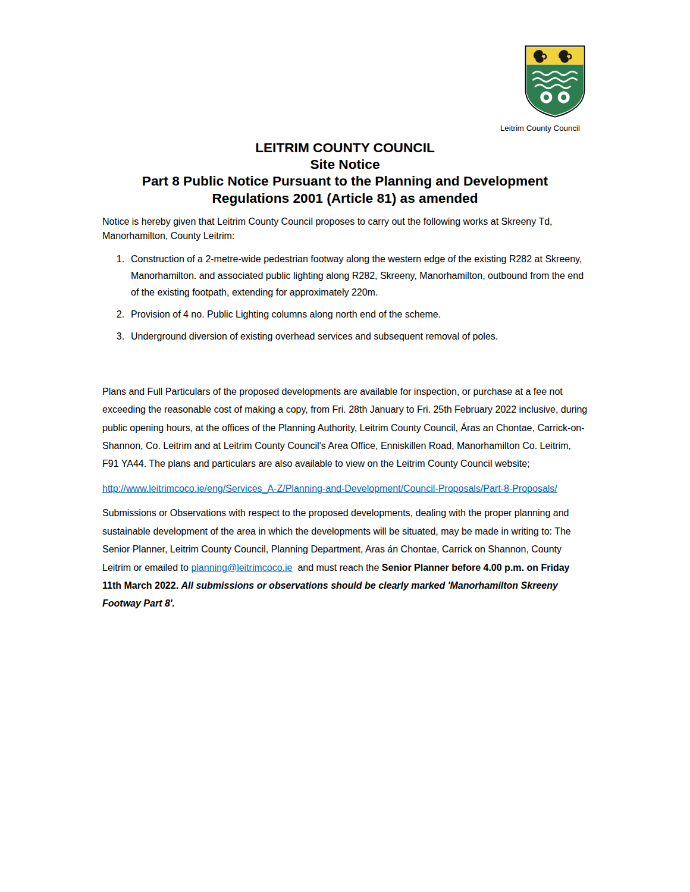Leitrim County Council
LEITRIM COUNTY COUNCIL Site Notice Part 8 Public Notice Pursuant to the Planning and Development Regulations 2001 (Article 81) as amended
Notice is hereby given that Leitrim County Council proposes to carry out the following works at Skreeny Td, Manorhamilton, County Leitrim:
Construction of a 2-metre-wide pedestrian footway along the western edge of the existing R282 at Skreeny, Manorhamilton. and associated public lighting along R282, Skreeny, Manorhamilton, outbound from the end of the existing footpath, extending for approximately 220m.
Provision of 4 no. Public Lighting columns along north end of the scheme.
Underground diversion of existing overhead services and subsequent removal of poles.
Plans and Full Particulars of the proposed developments are available for inspection, or purchase at a fee not exceeding the reasonable cost of making a copy, from Fri. 28th January to Fri. 25th February 2022 inclusive, during public opening hours, at the offices of the Planning Authority, Leitrim County Council, Áras an Chontae, Carrick-on-Shannon, Co. Leitrim and at Leitrim County Council's Area Office, Enniskillen Road, Manorhamilton Co. Leitrim, F91 YA44. The plans and particulars are also available to view on the Leitrim County Council website;
http://www.leitrimcoco.ie/eng/Services_A-Z/Planning-and-Development/Council-Proposals/Part-8-Proposals/
Submissions or Observations with respect to the proposed developments, dealing with the proper planning and sustainable development of the area in which the developments will be situated, may be made in writing to: The Senior Planner, Leitrim County Council, Planning Department, Aras án Chontae, Carrick on Shannon, County Leitrim or emailed to planning@leitrimcoco.ie and must reach the Senior Planner before 4.00 p.m. on Friday 11th March 2022. All submissions or observations should be clearly marked 'Manorhamilton Skreeny Footway Part 8'.